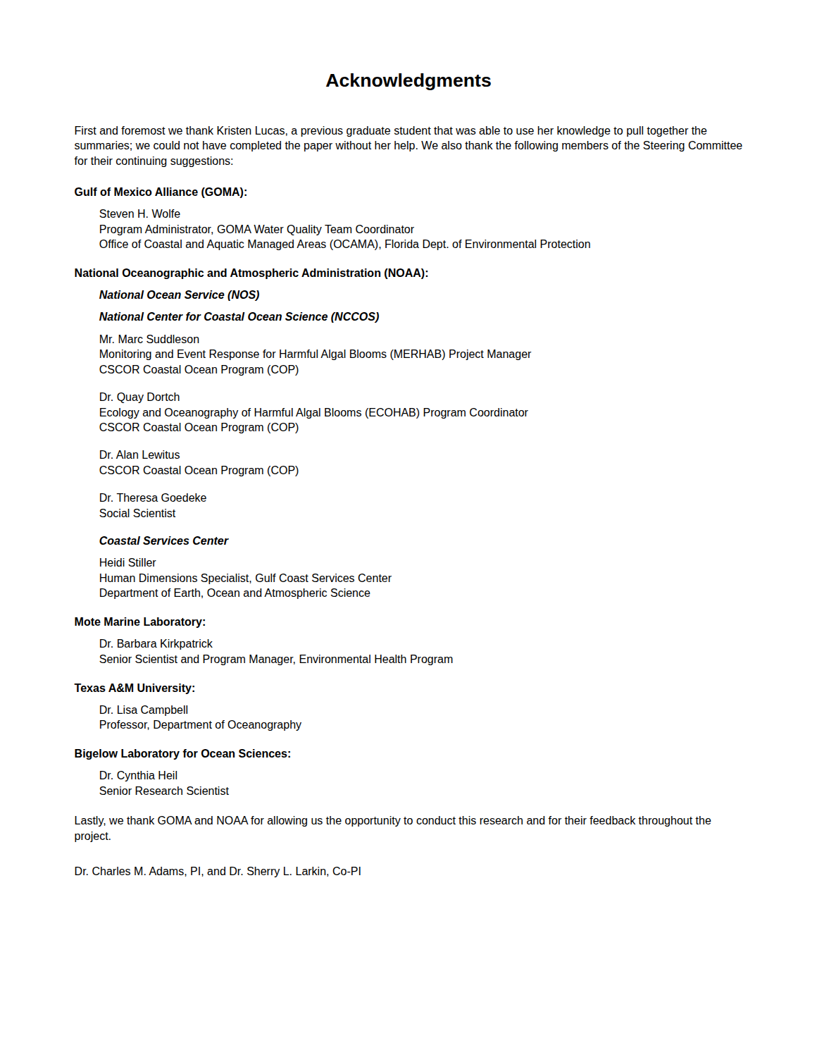Acknowledgments
First and foremost we thank Kristen Lucas, a previous graduate student that was able to use her knowledge to pull together the summaries; we could not have completed the paper without her help. We also thank the following members of the Steering Committee for their continuing suggestions:
Gulf of Mexico Alliance (GOMA):
Steven H. Wolfe
Program Administrator, GOMA Water Quality Team Coordinator
Office of Coastal and Aquatic Managed Areas (OCAMA), Florida Dept. of Environmental Protection
National Oceanographic and Atmospheric Administration (NOAA):
National Ocean Service (NOS)
National Center for Coastal Ocean Science (NCCOS)
Mr. Marc Suddleson
Monitoring and Event Response for Harmful Algal Blooms (MERHAB) Project Manager
CSCOR Coastal Ocean Program (COP)
Dr. Quay Dortch
Ecology and Oceanography of Harmful Algal Blooms (ECOHAB) Program Coordinator
CSCOR Coastal Ocean Program (COP)
Dr. Alan Lewitus
CSCOR Coastal Ocean Program (COP)
Dr. Theresa Goedeke
Social Scientist
Coastal Services Center
Heidi Stiller
Human Dimensions Specialist, Gulf Coast Services Center
Department of Earth, Ocean and Atmospheric Science
Mote Marine Laboratory:
Dr. Barbara Kirkpatrick
Senior Scientist and Program Manager, Environmental Health Program
Texas A&M University:
Dr. Lisa Campbell
Professor, Department of Oceanography
Bigelow Laboratory for Ocean Sciences:
Dr. Cynthia Heil
Senior Research Scientist
Lastly, we thank GOMA and NOAA for allowing us the opportunity to conduct this research and for their feedback throughout the project.
Dr. Charles M. Adams, PI, and Dr. Sherry L. Larkin, Co-PI